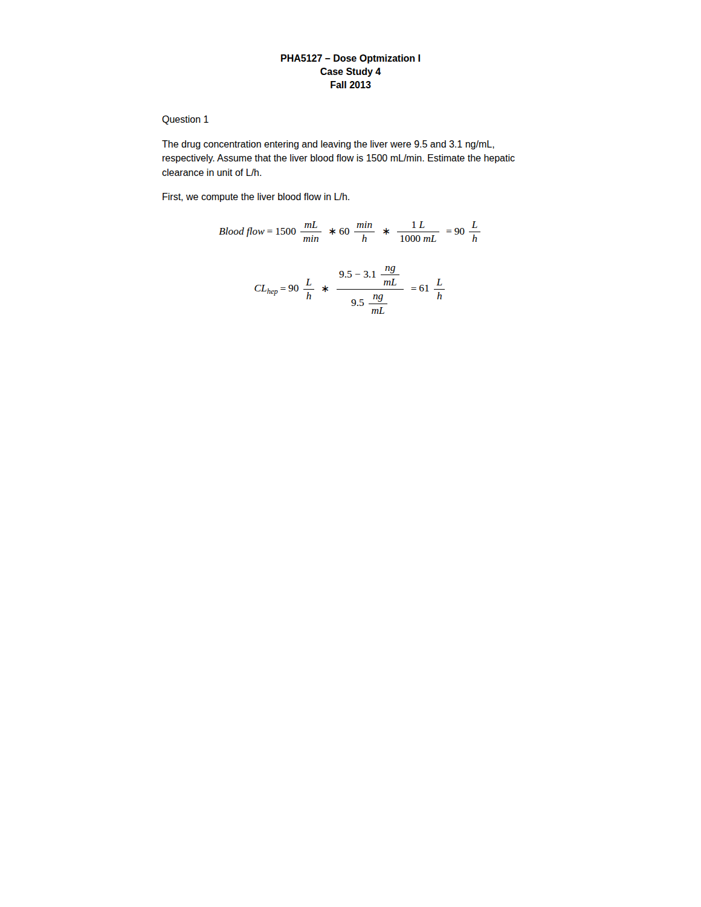PHA5127 – Dose Optmization I Case Study 4 Fall 2013
Question 1
The drug concentration entering and leaving the liver were 9.5 and 3.1 ng/mL, respectively. Assume that the liver blood flow is 1500 mL/min. Estimate the hepatic clearance in unit of L/h.
First, we compute the liver blood flow in L/h.
Blood flow=1500 mL min ∗60 min h ∗ 1 L 1000 mL =90 Lh
CL hep=90 Lh ∗ 9.5 − 3.1 ng mL 9.5 ng mL =61 Lh